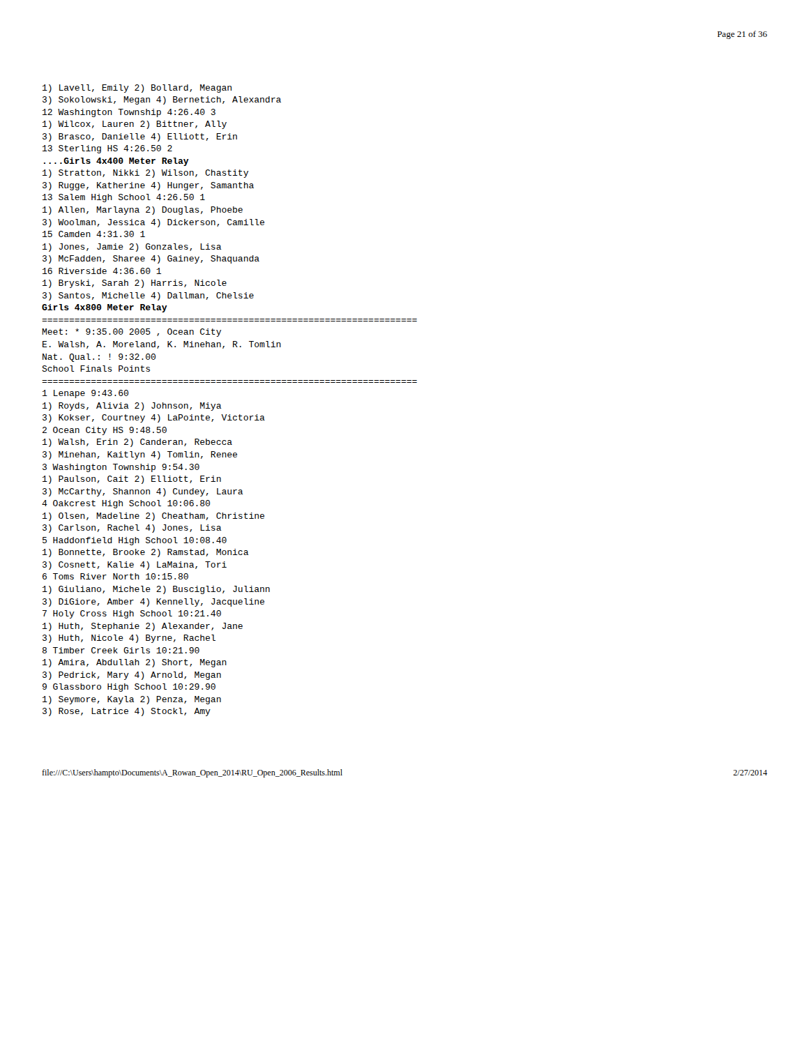Page 21 of 36
1) Lavell, Emily 2) Bollard, Meagan
3) Sokolowski, Megan 4) Bernetich, Alexandra
12 Washington Township 4:26.40 3
1) Wilcox, Lauren 2) Bittner, Ally
3) Brasco, Danielle 4) Elliott, Erin
13 Sterling HS 4:26.50 2
....Girls 4x400 Meter Relay
1) Stratton, Nikki 2) Wilson, Chastity
3) Rugge, Katherine 4) Hunger, Samantha
13 Salem High School 4:26.50 1
1) Allen, Marlayna 2) Douglas, Phoebe
3) Woolman, Jessica 4) Dickerson, Camille
15 Camden 4:31.30 1
1) Jones, Jamie 2) Gonzales, Lisa
3) McFadden, Sharee 4) Gainey, Shaquanda
16 Riverside 4:36.60 1
1) Bryski, Sarah 2) Harris, Nicole
3) Santos, Michelle 4) Dallman, Chelsie
Girls 4x800 Meter Relay
=====================================================================
Meet: * 9:35.00 2005 , Ocean City
E. Walsh, A. Moreland, K. Minehan, R. Tomlin
Nat. Qual.: ! 9:32.00
School Finals Points
=====================================================================
1 Lenape 9:43.60
1) Royds, Alivia 2) Johnson, Miya
3) Kokser, Courtney 4) LaPointe, Victoria
2 Ocean City HS 9:48.50
1) Walsh, Erin 2) Canderan, Rebecca
3) Minehan, Kaitlyn 4) Tomlin, Renee
3 Washington Township 9:54.30
1) Paulson, Cait 2) Elliott, Erin
3) McCarthy, Shannon 4) Cundey, Laura
4 Oakcrest High School 10:06.80
1) Olsen, Madeline 2) Cheatham, Christine
3) Carlson, Rachel 4) Jones, Lisa
5 Haddonfield High School 10:08.40
1) Bonnette, Brooke 2) Ramstad, Monica
3) Cosnett, Kalie 4) LaMaina, Tori
6 Toms River North 10:15.80
1) Giuliano, Michele 2) Busciglio, Juliann
3) DiGiore, Amber 4) Kennelly, Jacqueline
7 Holy Cross High School 10:21.40
1) Huth, Stephanie 2) Alexander, Jane
3) Huth, Nicole 4) Byrne, Rachel
8 Timber Creek Girls 10:21.90
1) Amira, Abdullah 2) Short, Megan
3) Pedrick, Mary 4) Arnold, Megan
9 Glassboro High School 10:29.90
1) Seymore, Kayla 2) Penza, Megan
3) Rose, Latrice 4) Stockl, Amy
file:///C:\Users\hampto\Documents\A_Rowan_Open_2014\RU_Open_2006_Results.html 2/27/2014